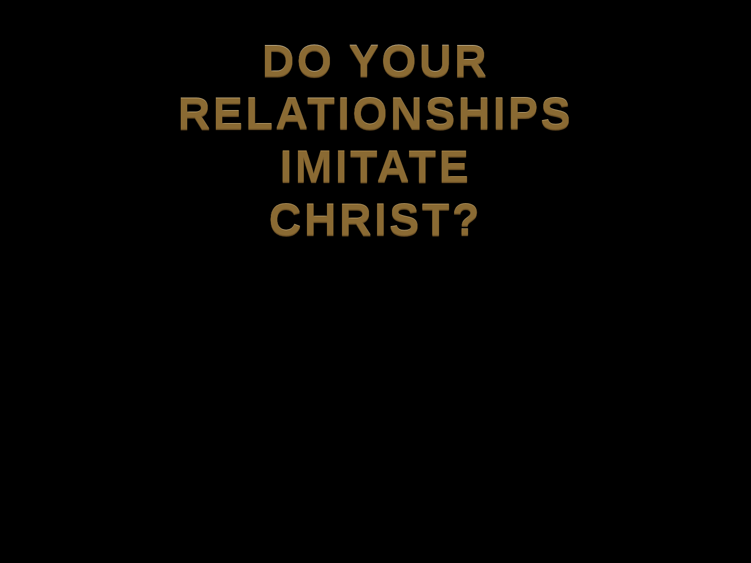Do your relationships imitate Christ?